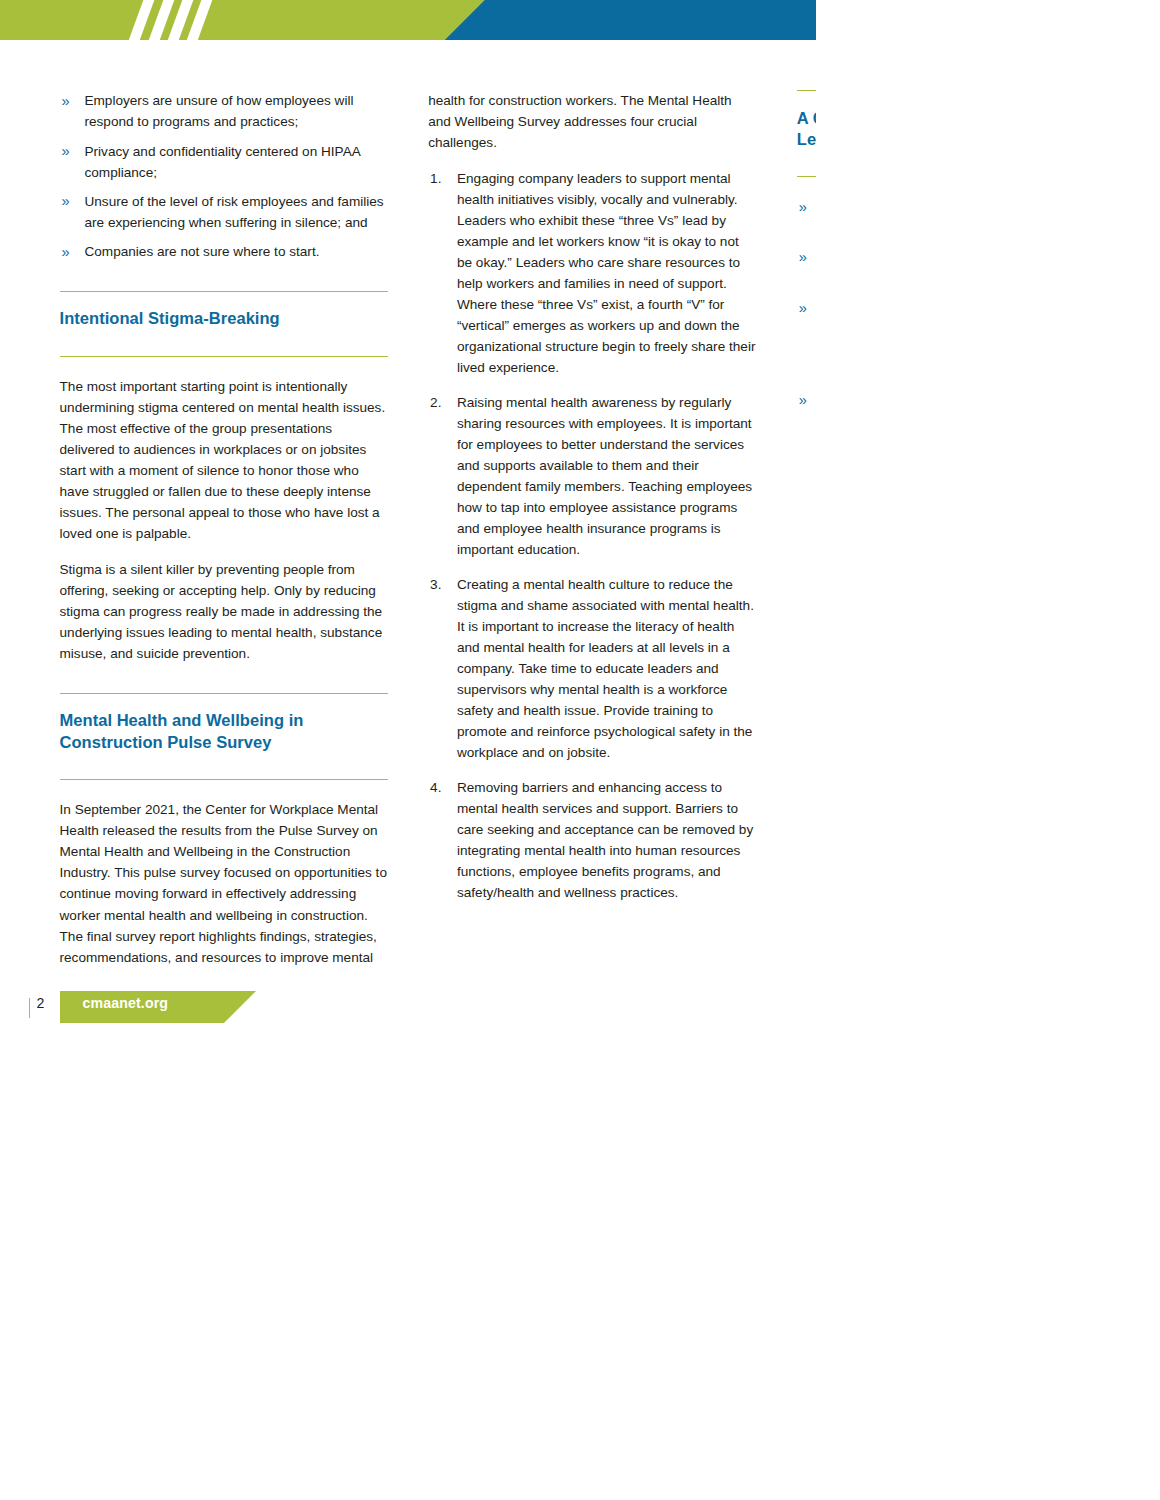Employers are unsure of how employees will respond to programs and practices;
Privacy and confidentiality centered on HIPAA compliance;
Unsure of the level of risk employees and families are experiencing when suffering in silence; and
Companies are not sure where to start.
Intentional Stigma-Breaking
The most important starting point is intentionally undermining stigma centered on mental health issues. The most effective of the group presentations delivered to audiences in workplaces or on jobsites start with a moment of silence to honor those who have struggled or fallen due to these deeply intense issues. The personal appeal to those who have lost a loved one is palpable.
Stigma is a silent killer by preventing people from offering, seeking or accepting help. Only by reducing stigma can progress really be made in addressing the underlying issues leading to mental health, substance misuse, and suicide prevention.
Mental Health and Wellbeing in Construction Pulse Survey
In September 2021, the Center for Workplace Mental Health released the results from the Pulse Survey on Mental Health and Wellbeing in the Construction Industry. This pulse survey focused on opportunities to continue moving forward in effectively addressing worker mental health and wellbeing in construction. The final survey report highlights findings, strategies, recommendations, and resources to improve mental health for construction workers. The Mental Health and Wellbeing Survey addresses four crucial challenges.
Engaging company leaders to support mental health initiatives visibly, vocally and vulnerably. Leaders who exhibit these “three Vs” lead by example and let workers know “it is okay to not be okay.” Leaders who care share resources to help workers and families in need of support. Where these “three Vs” exist, a fourth “V” for “vertical” emerges as workers up and down the organizational structure begin to freely share their lived experience.
Raising mental health awareness by regularly sharing resources with employees. It is important for employees to better understand the services and supports available to them and their dependent family members. Teaching employees how to tap into employee assistance programs and employee health insurance programs is important education.
Creating a mental health culture to reduce the stigma and shame associated with mental health. It is important to increase the literacy of health and mental health for leaders at all levels in a company. Take time to educate leaders and supervisors why mental health is a workforce safety and health issue. Provide training to promote and reinforce psychological safety in the workplace and on jobsite.
Removing barriers and enhancing access to mental health services and support. Barriers to care seeking and acceptance can be removed by integrating mental health into human resources functions, employee benefits programs, and safety/health and wellness practices.
A Call to Action: Immediate Steps Leaders Can Take Now
Read the 2021 Mental Health and Wellbeing in Construction Survey Final Report.
Read the flipbook, Building a Caring Culture: Addressing Mental Health in the Workplace.
Discuss mental health with the senior leadership team and develop a simple strategy to develop a mentally health culture and to improve sharing resources with employees and family members.
Commit to stamp out stigma in the organization by creating a no-shame zone with a psychological safe work environment where managers and supervisors support workers with empathy and understanding.
2
cmaanet.org